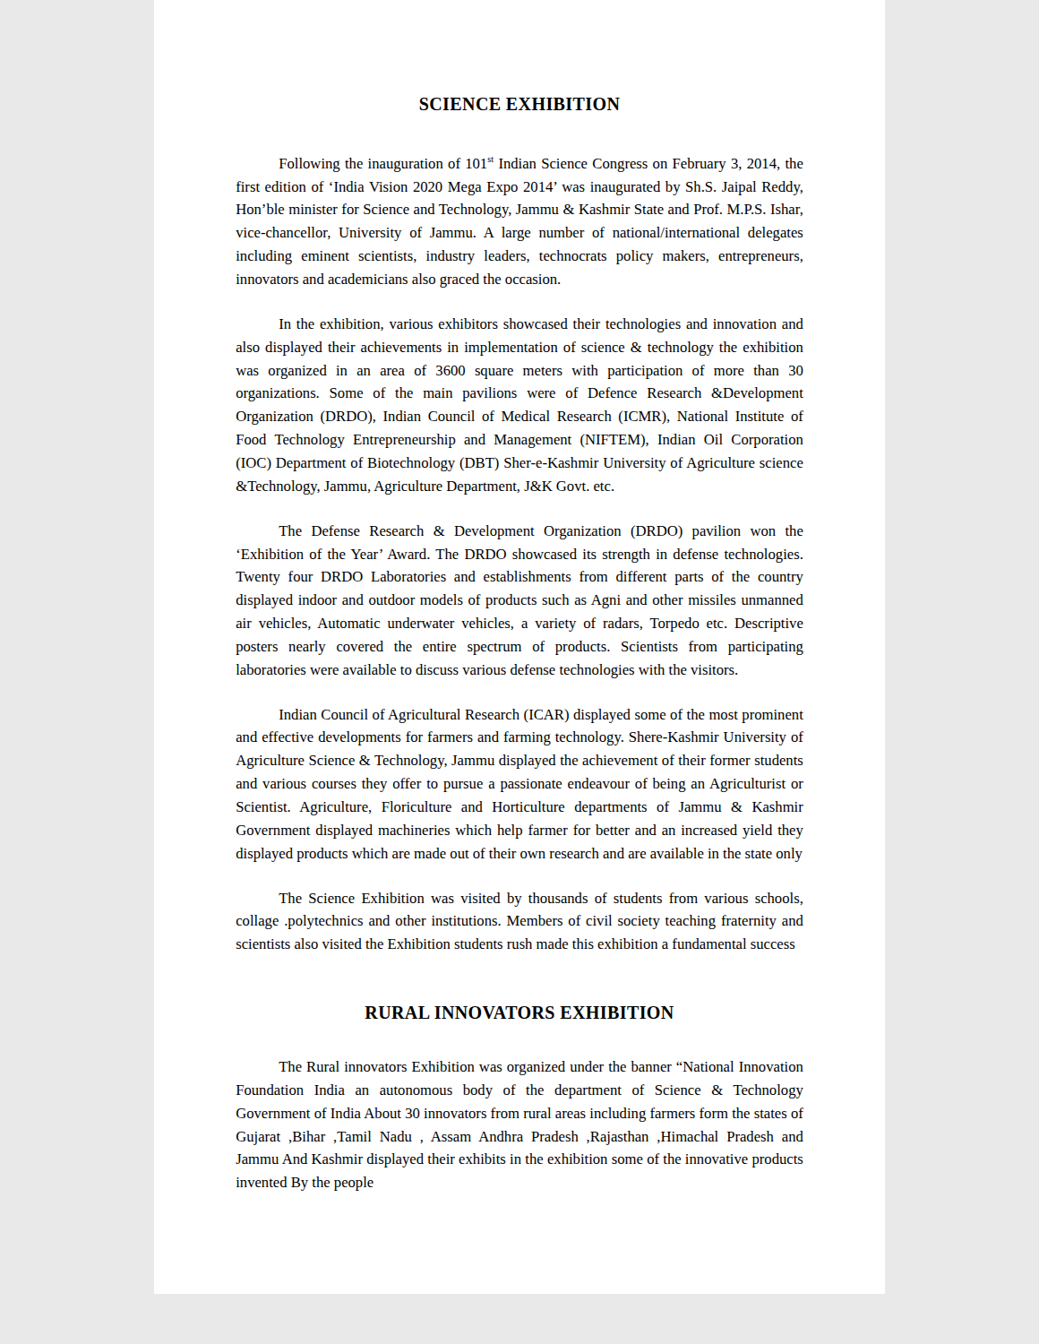SCIENCE EXHIBITION
Following the inauguration of 101st Indian Science Congress on February 3, 2014, the first edition of ‘India Vision 2020 Mega Expo 2014’ was inaugurated by Sh.S. Jaipal Reddy, Hon’ble minister for Science and Technology, Jammu & Kashmir State and Prof. M.P.S. Ishar, vice-chancellor, University of Jammu. A large number of national/international delegates including eminent scientists, industry leaders, technocrats policy makers, entrepreneurs, innovators and academicians also graced the occasion.
In the exhibition, various exhibitors showcased their technologies and innovation and also displayed their achievements in implementation of science & technology the exhibition was organized in an area of 3600 square meters with participation of more than 30 organizations. Some of the main pavilions were of Defence Research &Development Organization (DRDO), Indian Council of Medical Research (ICMR), National Institute of Food Technology Entrepreneurship and Management (NIFTEM), Indian Oil Corporation (IOC) Department of Biotechnology (DBT) Sher-e-Kashmir University of Agriculture science &Technology, Jammu, Agriculture Department, J&K Govt. etc.
The Defense Research & Development Organization (DRDO) pavilion won the ‘Exhibition of the Year’ Award. The DRDO showcased its strength in defense technologies. Twenty four DRDO Laboratories and establishments from different parts of the country displayed indoor and outdoor models of products such as Agni and other missiles unmanned air vehicles, Automatic underwater vehicles, a variety of radars, Torpedo etc. Descriptive posters nearly covered the entire spectrum of products. Scientists from participating laboratories were available to discuss various defense technologies with the visitors.
Indian Council of Agricultural Research (ICAR) displayed some of the most prominent and effective developments for farmers and farming technology. Shere-Kashmir University of Agriculture Science & Technology, Jammu displayed the achievement of their former students and various courses they offer to pursue a passionate endeavour of being an Agriculturist or Scientist. Agriculture, Floriculture and Horticulture departments of Jammu & Kashmir Government displayed machineries which help farmer for better and an increased yield they displayed products which are made out of their own research and are available in the state only
The Science Exhibition was visited by thousands of students from various schools, collage .polytechnics and other institutions. Members of civil society teaching fraternity and scientists also visited the Exhibition students rush made this exhibition a fundamental success
RURAL INNOVATORS EXHIBITION
The Rural innovators Exhibition was organized under the banner “National Innovation Foundation India an autonomous body of the department of Science & Technology Government of India About 30 innovators from rural areas including farmers form the states of Gujarat ,Bihar ,Tamil Nadu , Assam Andhra Pradesh ,Rajasthan ,Himachal Pradesh and Jammu And Kashmir displayed their exhibits in the exhibition some of the innovative products invented By the people